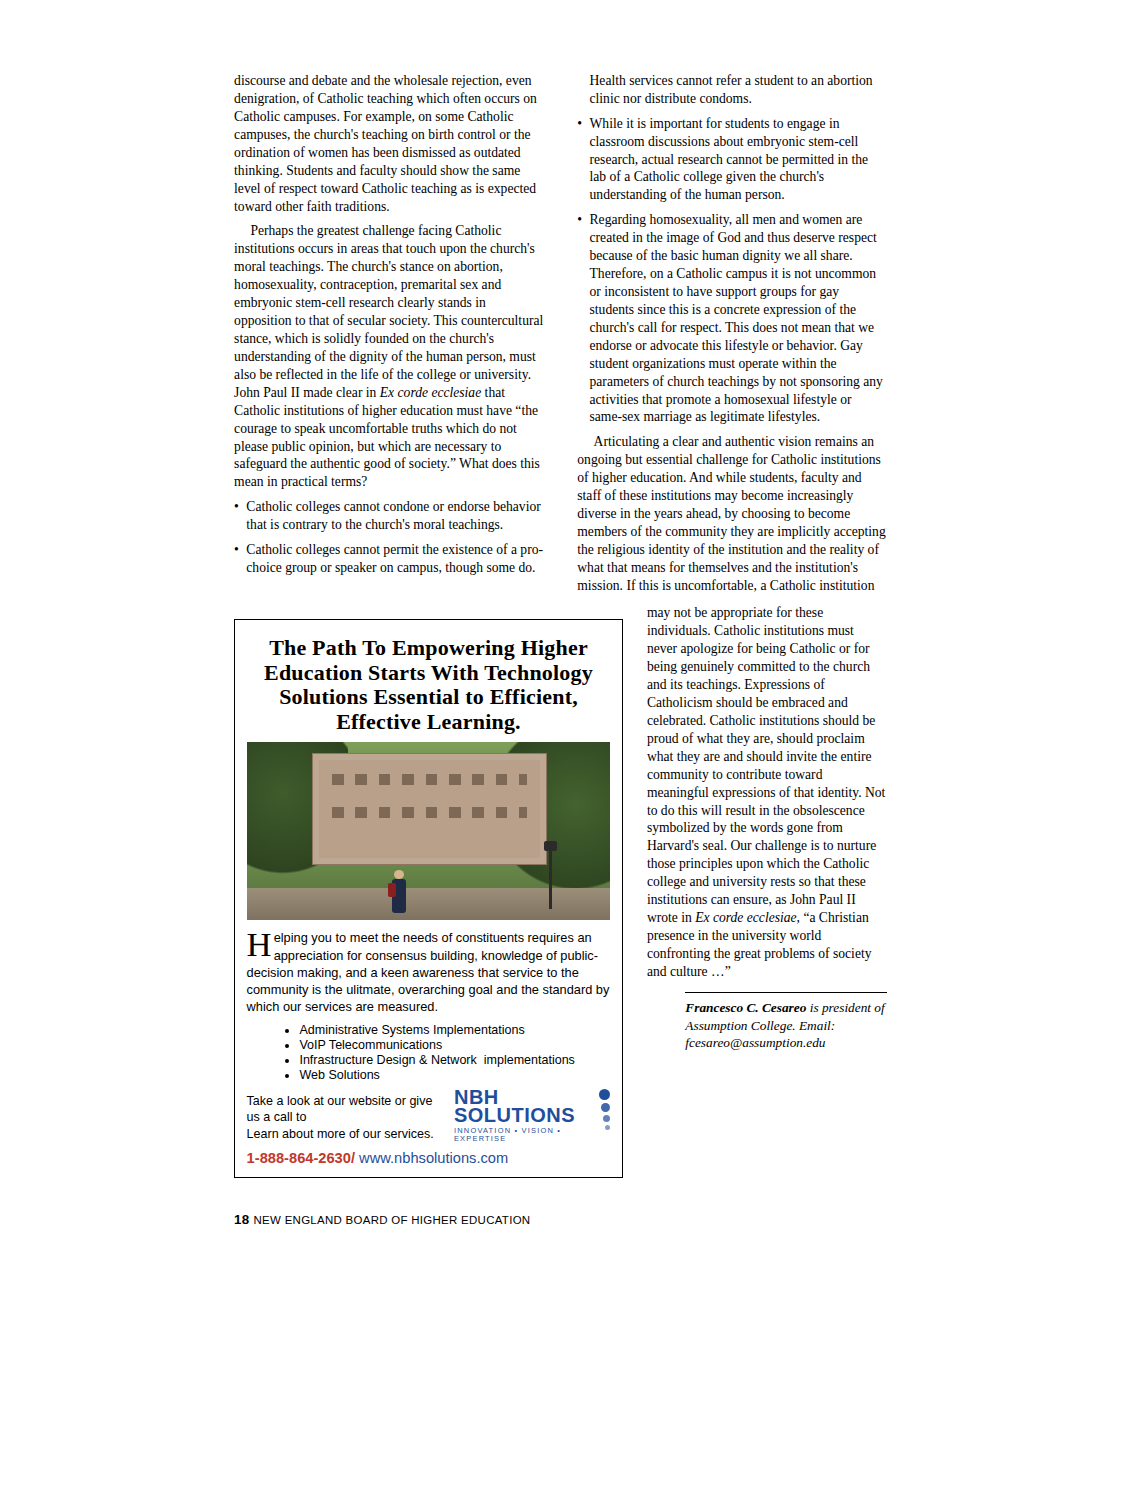discourse and debate and the wholesale rejection, even denigration, of Catholic teaching which often occurs on Catholic campuses. For example, on some Catholic campuses, the church's teaching on birth control or the ordination of women has been dismissed as outdated thinking. Students and faculty should show the same level of respect toward Catholic teaching as is expected toward other faith traditions.
Perhaps the greatest challenge facing Catholic institutions occurs in areas that touch upon the church's moral teachings. The church's stance on abortion, homosexuality, contraception, premarital sex and embryonic stem-cell research clearly stands in opposition to that of secular society. This countercultural stance, which is solidly founded on the church's understanding of the dignity of the human person, must also be reflected in the life of the college or university. John Paul II made clear in Ex corde ecclesiae that Catholic institutions of higher education must have “the courage to speak uncomfortable truths which do not please public opinion, but which are necessary to safeguard the authentic good of society.” What does this mean in practical terms?
Catholic colleges cannot condone or endorse behavior that is contrary to the church's moral teachings.
Catholic colleges cannot permit the existence of a pro-choice group or speaker on campus, though some do. Health services cannot refer a student to an abortion clinic nor distribute condoms.
While it is important for students to engage in classroom discussions about embryonic stem-cell research, actual research cannot be permitted in the lab of a Catholic college given the church's understanding of the human person.
Regarding homosexuality, all men and women are created in the image of God and thus deserve respect because of the basic human dignity we all share. Therefore, on a Catholic campus it is not uncommon or inconsistent to have support groups for gay students since this is a concrete expression of the church's call for respect. This does not mean that we endorse or advocate this lifestyle or behavior. Gay student organizations must operate within the parameters of church teachings by not sponsoring any activities that promote a homosexual lifestyle or same-sex marriage as legitimate lifestyles.
Articulating a clear and authentic vision remains an ongoing but essential challenge for Catholic institutions of higher education. And while students, faculty and staff of these institutions may become increasingly diverse in the years ahead, by choosing to become members of the community they are implicitly accepting the religious identity of the institution and the reality of what that means for themselves and the institution's mission. If this is uncomfortable, a Catholic institution
The Path To Empowering Higher Education Starts With Technology Solutions Essential to Efficient, Effective Learning.
Helping you to meet the needs of constituents requires an appreciation for consensus building, knowledge of public-decision making, and a keen awareness that service to the community is the ulitmate, overarching goal and the standard by which our services are measured.
Administrative Systems Implementations
VoIP Telecommunications
Infrastructure Design & Network implementations
Web Solutions
Take a look at our website or give us a call to
Learn about more of our services.
NBH SOLUTIONS INNOVATION • VISION • EXPERTISE
1-888-864-2630/ www.nbhsolutions.com
may not be appropriate for these individuals. Catholic institutions must never apologize for being Catholic or for being genuinely committed to the church and its teachings. Expressions of Catholicism should be embraced and celebrated. Catholic institutions should be proud of what they are, should proclaim what they are and should invite the entire community to contribute toward meaningful expressions of that identity. Not to do this will result in the obsolescence symbolized by the words gone from Harvard's seal. Our challenge is to nurture those principles upon which the Catholic college and university rests so that these institutions can ensure, as John Paul II wrote in Ex corde ecclesiae, “a Christian presence in the university world confronting the great problems of society and culture …”
Francesco C. Cesareo is president of Assumption College. Email: fcesareo@assumption.edu
18 NEW ENGLAND BOARD OF HIGHER EDUCATION